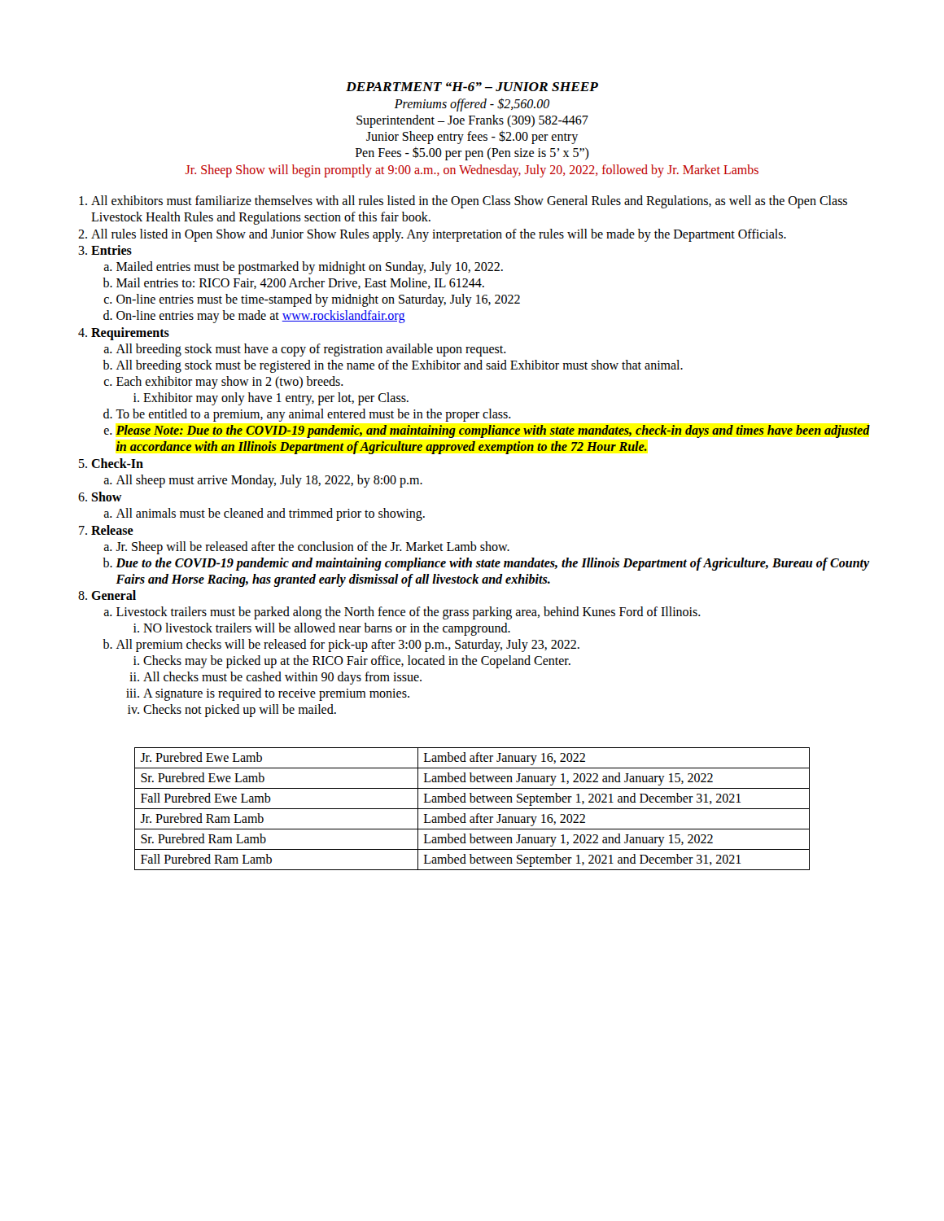DEPARTMENT “H-6” – JUNIOR SHEEP
Premiums offered - $2,560.00
Superintendent – Joe Franks (309) 582-4467
Junior Sheep entry fees - $2.00 per entry
Pen Fees - $5.00 per pen (Pen size is 5’ x 5”)
Jr. Sheep Show will begin promptly at 9:00 a.m., on Wednesday, July 20, 2022, followed by Jr. Market Lambs
All exhibitors must familiarize themselves with all rules listed in the Open Class Show General Rules and Regulations, as well as the Open Class Livestock Health Rules and Regulations section of this fair book.
All rules listed in Open Show and Junior Show Rules apply. Any interpretation of the rules will be made by the Department Officials.
Entries
Mailed entries must be postmarked by midnight on Sunday, July 10, 2022.
Mail entries to: RICO Fair, 4200 Archer Drive, East Moline, IL 61244.
On-line entries must be time-stamped by midnight on Saturday, July 16, 2022
On-line entries may be made at www.rockislandfair.org
Requirements
All breeding stock must have a copy of registration available upon request.
All breeding stock must be registered in the name of the Exhibitor and said Exhibitor must show that animal.
Each exhibitor may show in 2 (two) breeds.
Exhibitor may only have 1 entry, per lot, per Class.
To be entitled to a premium, any animal entered must be in the proper class.
Please Note: Due to the COVID-19 pandemic, and maintaining compliance with state mandates, check-in days and times have been adjusted in accordance with an Illinois Department of Agriculture approved exemption to the 72 Hour Rule.
Check-In
All sheep must arrive Monday, July 18, 2022, by 8:00 p.m.
Show
All animals must be cleaned and trimmed prior to showing.
Release
Jr. Sheep will be released after the conclusion of the Jr. Market Lamb show.
Due to the COVID-19 pandemic and maintaining compliance with state mandates, the Illinois Department of Agriculture, Bureau of County Fairs and Horse Racing, has granted early dismissal of all livestock and exhibits.
General
Livestock trailers must be parked along the North fence of the grass parking area, behind Kunes Ford of Illinois.
NO livestock trailers will be allowed near barns or in the campground.
All premium checks will be released for pick-up after 3:00 p.m., Saturday, July 23, 2022.
Checks may be picked up at the RICO Fair office, located in the Copeland Center.
All checks must be cashed within 90 days from issue.
A signature is required to receive premium monies.
Checks not picked up will be mailed.
| Jr. Purebred Ewe Lamb | Lambed after January 16, 2022 |
| Sr. Purebred Ewe Lamb | Lambed between January 1, 2022 and January 15, 2022 |
| Fall Purebred Ewe Lamb | Lambed between September 1, 2021 and December 31, 2021 |
| Jr. Purebred Ram Lamb | Lambed after January 16, 2022 |
| Sr. Purebred Ram Lamb | Lambed between January 1, 2022 and January 15, 2022 |
| Fall Purebred Ram Lamb | Lambed between September 1, 2021 and December 31, 2021 |